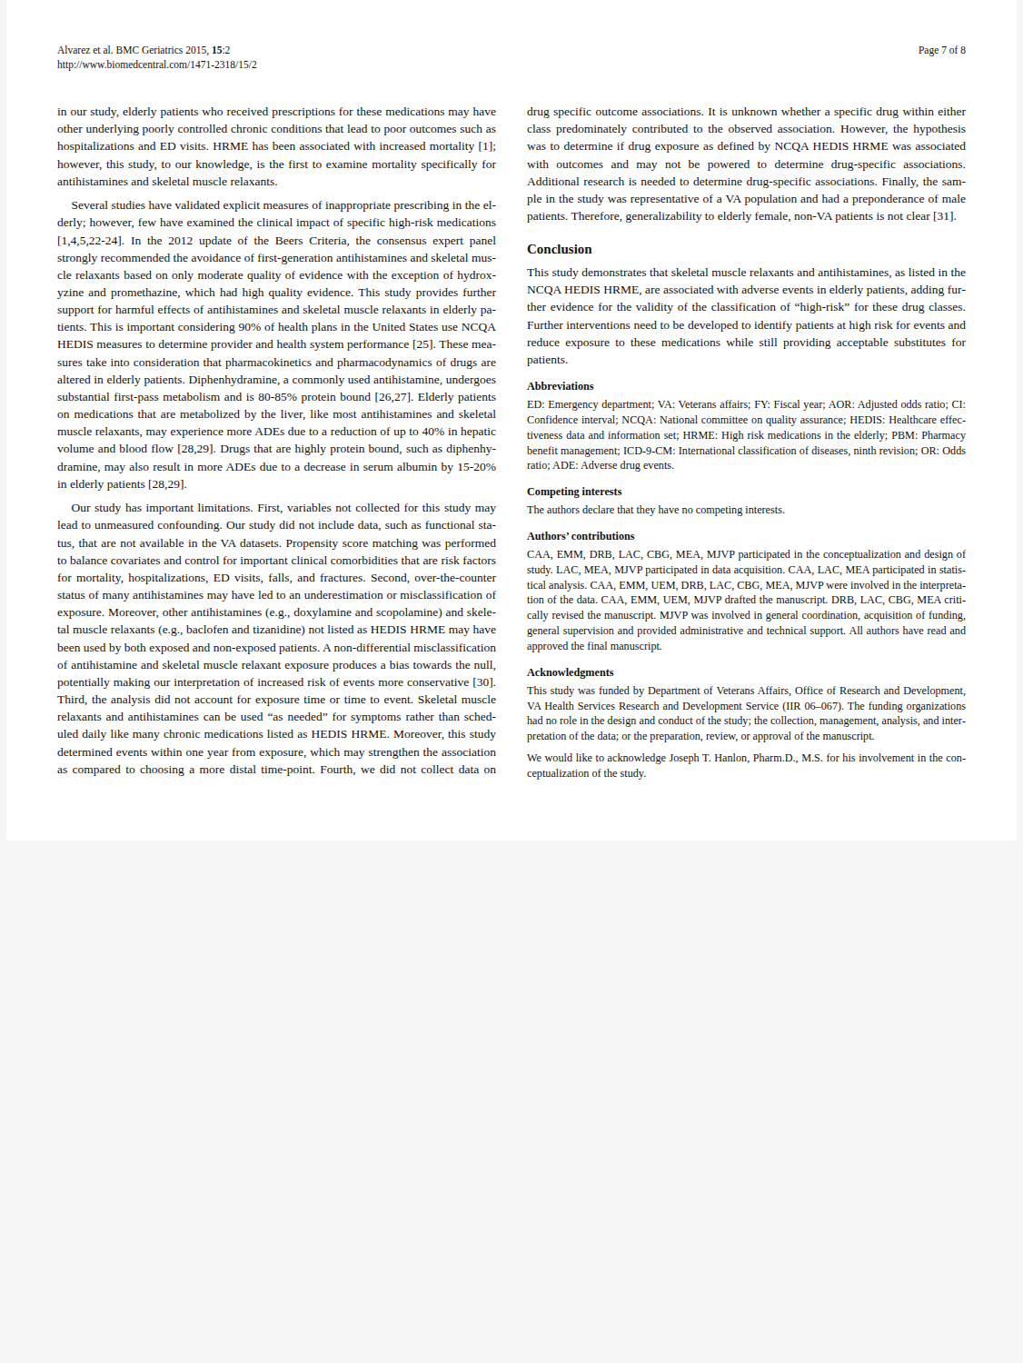Alvarez et al. BMC Geriatrics 2015, 15:2 http://www.biomedcentral.com/1471-2318/15/2
Page 7 of 8
in our study, elderly patients who received prescriptions for these medications may have other underlying poorly controlled chronic conditions that lead to poor outcomes such as hospitalizations and ED visits. HRME has been associated with increased mortality [1]; however, this study, to our knowledge, is the first to examine mortality specifically for antihistamines and skeletal muscle relaxants.
Several studies have validated explicit measures of inappropriate prescribing in the elderly; however, few have examined the clinical impact of specific high-risk medications [1,4,5,22-24]. In the 2012 update of the Beers Criteria, the consensus expert panel strongly recommended the avoidance of first-generation antihistamines and skeletal muscle relaxants based on only moderate quality of evidence with the exception of hydroxyzine and promethazine, which had high quality evidence. This study provides further support for harmful effects of antihistamines and skeletal muscle relaxants in elderly patients. This is important considering 90% of health plans in the United States use NCQA HEDIS measures to determine provider and health system performance [25]. These measures take into consideration that pharmacokinetics and pharmacodynamics of drugs are altered in elderly patients. Diphenhydramine, a commonly used antihistamine, undergoes substantial first-pass metabolism and is 80-85% protein bound [26,27]. Elderly patients on medications that are metabolized by the liver, like most antihistamines and skeletal muscle relaxants, may experience more ADEs due to a reduction of up to 40% in hepatic volume and blood flow [28,29]. Drugs that are highly protein bound, such as diphenhydramine, may also result in more ADEs due to a decrease in serum albumin by 15-20% in elderly patients [28,29].
Our study has important limitations. First, variables not collected for this study may lead to unmeasured confounding. Our study did not include data, such as functional status, that are not available in the VA datasets. Propensity score matching was performed to balance covariates and control for important clinical comorbidities that are risk factors for mortality, hospitalizations, ED visits, falls, and fractures. Second, over-the-counter status of many antihistamines may have led to an underestimation or misclassification of exposure. Moreover, other antihistamines (e.g., doxylamine and scopolamine) and skeletal muscle relaxants (e.g., baclofen and tizanidine) not listed as HEDIS HRME may have been used by both exposed and non-exposed patients. A non-differential misclassification of antihistamine and skeletal muscle relaxant exposure produces a bias towards the null, potentially making our interpretation of increased risk of events more conservative [30]. Third, the analysis did not account for exposure time or time to event. Skeletal muscle relaxants and antihistamines can be used “as needed” for symptoms rather than scheduled daily like many chronic medications listed as HEDIS HRME. Moreover, this study determined events within one year from exposure, which may strengthen the association as compared to choosing a more distal time-point. Fourth, we did not collect data on drug specific outcome associations. It is unknown whether a specific drug within either class predominately contributed to the observed association. However, the hypothesis was to determine if drug exposure as defined by NCQA HEDIS HRME was associated with outcomes and may not be powered to determine drug-specific associations. Additional research is needed to determine drug-specific associations. Finally, the sample in the study was representative of a VA population and had a preponderance of male patients. Therefore, generalizability to elderly female, non-VA patients is not clear [31].
Conclusion
This study demonstrates that skeletal muscle relaxants and antihistamines, as listed in the NCQA HEDIS HRME, are associated with adverse events in elderly patients, adding further evidence for the validity of the classification of “high-risk” for these drug classes. Further interventions need to be developed to identify patients at high risk for events and reduce exposure to these medications while still providing acceptable substitutes for patients.
Abbreviations
ED: Emergency department; VA: Veterans affairs; FY: Fiscal year; AOR: Adjusted odds ratio; CI: Confidence interval; NCQA: National committee on quality assurance; HEDIS: Healthcare effectiveness data and information set; HRME: High risk medications in the elderly; PBM: Pharmacy benefit management; ICD-9-CM: International classification of diseases, ninth revision; OR: Odds ratio; ADE: Adverse drug events.
Competing interests
The authors declare that they have no competing interests.
Authors’ contributions
CAA, EMM, DRB, LAC, CBG, MEA, MJVP participated in the conceptualization and design of study. LAC, MEA, MJVP participated in data acquisition. CAA, LAC, MEA participated in statistical analysis. CAA, EMM, UEM, DRB, LAC, CBG, MEA, MJVP were involved in the interpretation of the data. CAA, EMM, UEM, MJVP drafted the manuscript. DRB, LAC, CBG, MEA critically revised the manuscript. MJVP was involved in general coordination, acquisition of funding, general supervision and provided administrative and technical support. All authors have read and approved the final manuscript.
Acknowledgments
This study was funded by Department of Veterans Affairs, Office of Research and Development, VA Health Services Research and Development Service (IIR 06–067). The funding organizations had no role in the design and conduct of the study; the collection, management, analysis, and interpretation of the data; or the preparation, review, or approval of the manuscript.
We would like to acknowledge Joseph T. Hanlon, Pharm.D., M.S. for his involvement in the conceptualization of the study.